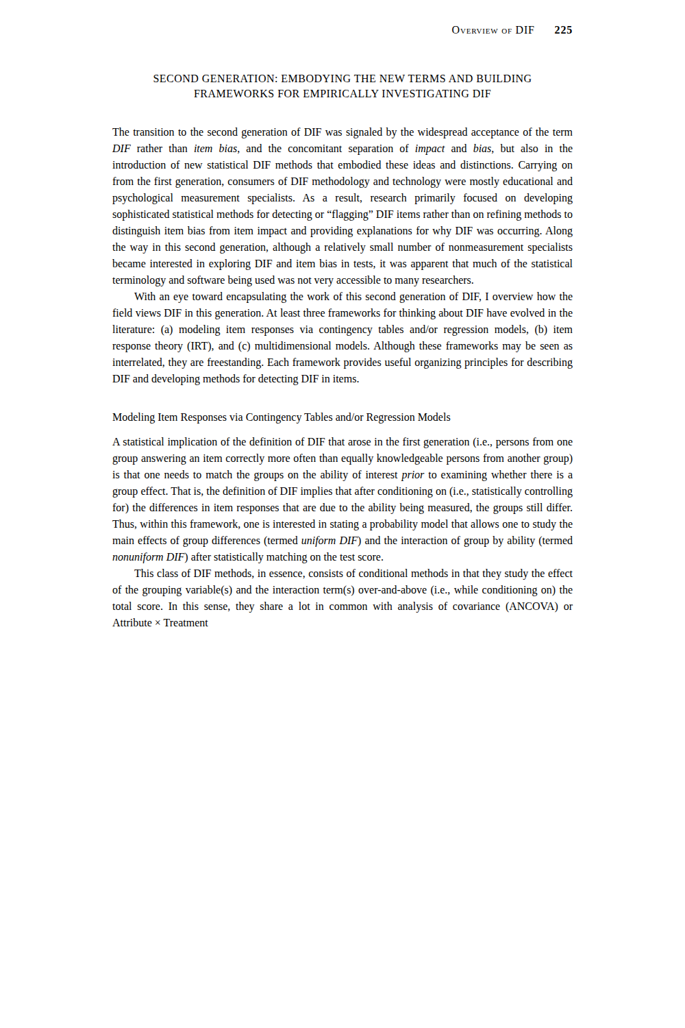Overview of DIF 225
Second Generation: Embodying the New Terms and Building Frameworks for Empirically Investigating DIF
The transition to the second generation of DIF was signaled by the widespread acceptance of the term DIF rather than item bias, and the concomitant separation of impact and bias, but also in the introduction of new statistical DIF methods that embodied these ideas and distinctions. Carrying on from the first generation, consumers of DIF methodology and technology were mostly educational and psychological measurement specialists. As a result, research primarily focused on developing sophisticated statistical methods for detecting or “flagging” DIF items rather than on refining methods to distinguish item bias from item impact and providing explanations for why DIF was occurring. Along the way in this second generation, although a relatively small number of nonmeasurement specialists became interested in exploring DIF and item bias in tests, it was apparent that much of the statistical terminology and software being used was not very accessible to many researchers.
With an eye toward encapsulating the work of this second generation of DIF, I overview how the field views DIF in this generation. At least three frameworks for thinking about DIF have evolved in the literature: (a) modeling item responses via contingency tables and/or regression models, (b) item response theory (IRT), and (c) multidimensional models. Although these frameworks may be seen as interrelated, they are freestanding. Each framework provides useful organizing principles for describing DIF and developing methods for detecting DIF in items.
Modeling Item Responses via Contingency Tables and/or Regression Models
A statistical implication of the definition of DIF that arose in the first generation (i.e., persons from one group answering an item correctly more often than equally knowledgeable persons from another group) is that one needs to match the groups on the ability of interest prior to examining whether there is a group effect. That is, the definition of DIF implies that after conditioning on (i.e., statistically controlling for) the differences in item responses that are due to the ability being measured, the groups still differ. Thus, within this framework, one is interested in stating a probability model that allows one to study the main effects of group differences (termed uniform DIF) and the interaction of group by ability (termed nonuniform DIF) after statistically matching on the test score.
This class of DIF methods, in essence, consists of conditional methods in that they study the effect of the grouping variable(s) and the interaction term(s) over-and-above (i.e., while conditioning on) the total score. In this sense, they share a lot in common with analysis of covariance (ANCOVA) or Attribute × Treatment